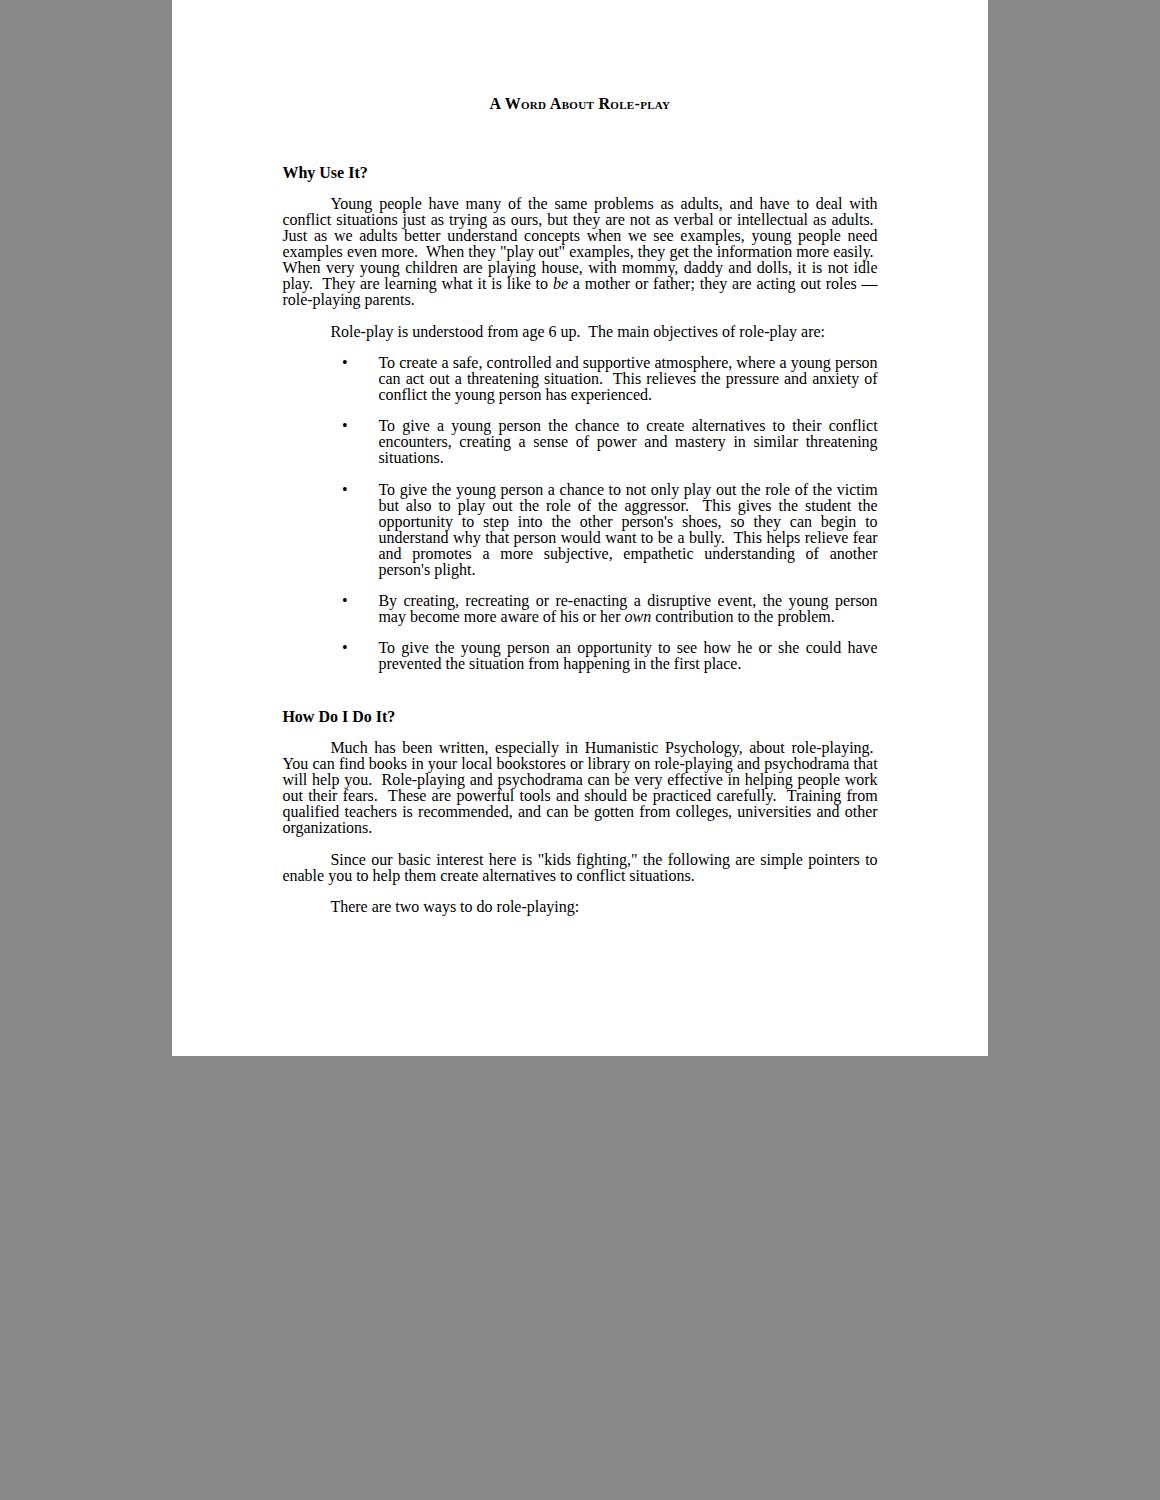A Word About Role-play
Why Use It?
Young people have many of the same problems as adults, and have to deal with conflict situations just as trying as ours, but they are not as verbal or intellectual as adults. Just as we adults better understand concepts when we see examples, young people need examples even more. When they "play out" examples, they get the information more easily. When very young children are playing house, with mommy, daddy and dolls, it is not idle play. They are learning what it is like to be a mother or father; they are acting out roles — role-playing parents.
Role-play is understood from age 6 up. The main objectives of role-play are:
To create a safe, controlled and supportive atmosphere, where a young person can act out a threatening situation. This relieves the pressure and anxiety of conflict the young person has experienced.
To give a young person the chance to create alternatives to their conflict encounters, creating a sense of power and mastery in similar threatening situations.
To give the young person a chance to not only play out the role of the victim but also to play out the role of the aggressor. This gives the student the opportunity to step into the other person's shoes, so they can begin to understand why that person would want to be a bully. This helps relieve fear and promotes a more subjective, empathetic understanding of another person's plight.
By creating, recreating or re-enacting a disruptive event, the young person may become more aware of his or her own contribution to the problem.
To give the young person an opportunity to see how he or she could have prevented the situation from happening in the first place.
How Do I Do It?
Much has been written, especially in Humanistic Psychology, about role-playing. You can find books in your local bookstores or library on role-playing and psychodrama that will help you. Role-playing and psychodrama can be very effective in helping people work out their fears. These are powerful tools and should be practiced carefully. Training from qualified teachers is recommended, and can be gotten from colleges, universities and other organizations.
Since our basic interest here is "kids fighting," the following are simple pointers to enable you to help them create alternatives to conflict situations.
There are two ways to do role-playing: